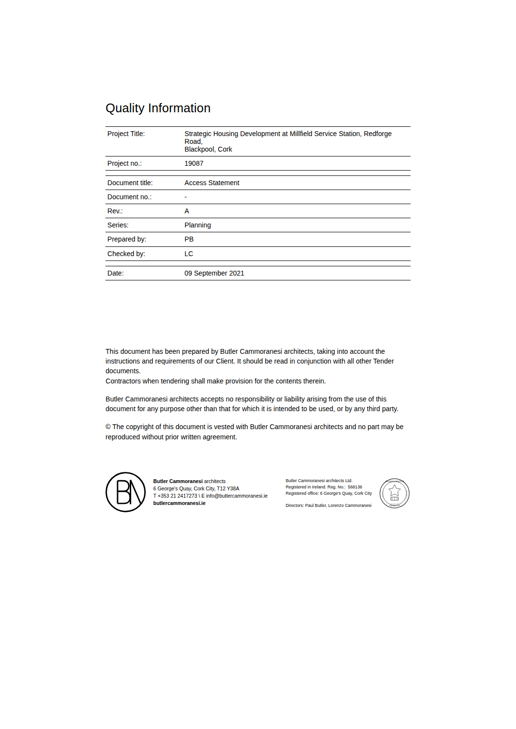Quality Information
| Project Title: | Strategic Housing Development at Millfield Service Station, Redforge Road, Blackpool, Cork |
| Project no.: | 19087 |
| Document title: | Access Statement |
| Document no.: | - |
| Rev.: | A |
| Series: | Planning |
| Prepared by: | PB |
| Checked by: | LC |
| Date: | 09 September 2021 |
This document has been prepared by Butler Cammoranesi architects, taking into account the instructions and requirements of our Client. It should be read in conjunction with all other Tender documents.
Contractors when tendering shall make provision for the contents therein.
Butler Cammoranesi architects accepts no responsibility or liability arising from the use of this document for any purpose other than that for which it is intended to be used, or by any third party.
© The copyright of this document is vested with Butler Cammoranesi architects and no part may be reproduced without prior written agreement.
Butler Cammoranesi architects
6 George's Quay, Cork City, T12 Y38A
T +353 21 2417273 \ E info@butlercammoranesi.ie
butlercammoranesi.ie
Butler Cammoranesi architects Ltd.
Registered in Ireland. Reg. No.: 568136
Registered office: 6 George's Quay, Cork City
Directors: Paul Butler, Lorenzo Cammoranesi
THE ROYAL INSTITUTE FOUNDED 1839 OF THE ARCHITECTS OF IRELAND